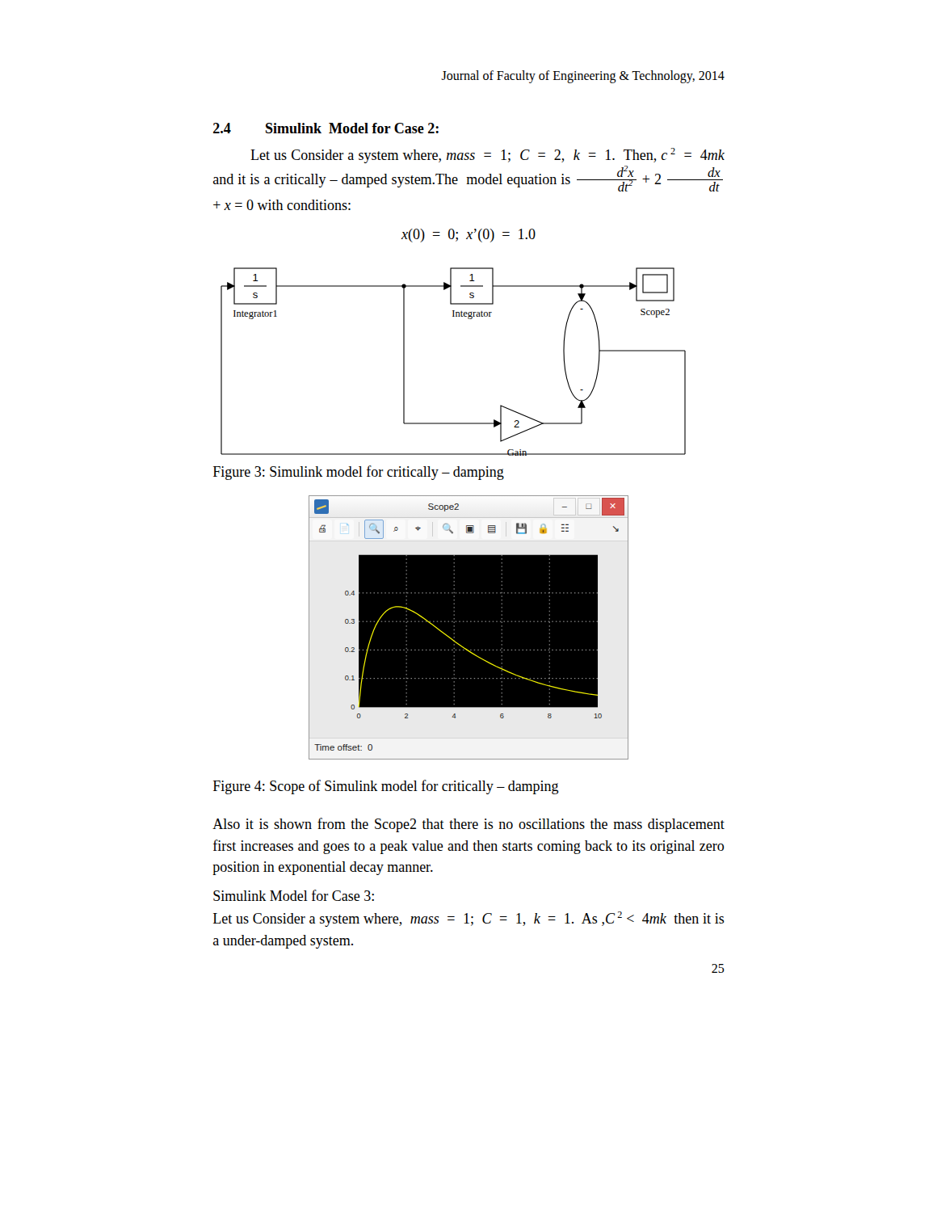Journal of Faculty of Engineering & Technology, 2014
2.4 Simulink Model for Case 2:
Let us Consider a system where, mass = 1; C = 2, k = 1. Then, c 2 = 4mk and it is a critically – damped system.The model equation is d2x dt2 + 2 dx dt + x = 0 with conditions:
x(0) = 0; x’(0) = 1.0
1 s Integrator1 1 s Integrator Scope2 2 Gain - -
Figure 3: Simulink model for critically – damping
Scope2
–
□
✕
🖨
📄
🔍
⌕
⌖
🔍
▣
▤
💾
🔒
☷
↘
0.4 0.3 0.2 0.1 0 0 2 4 6 8 10
Time offset: 0
Figure 4: Scope of Simulink model for critically – damping
Also it is shown from the Scope2 that there is no oscillations the mass displacement first increases and goes to a peak value and then starts coming back to its original zero position in exponential decay manner.
Simulink Model for Case 3:
Let us Consider a system where, mass = 1; C = 1, k = 1. As ,C 2 < 4mk then it is a under-damped system.
25